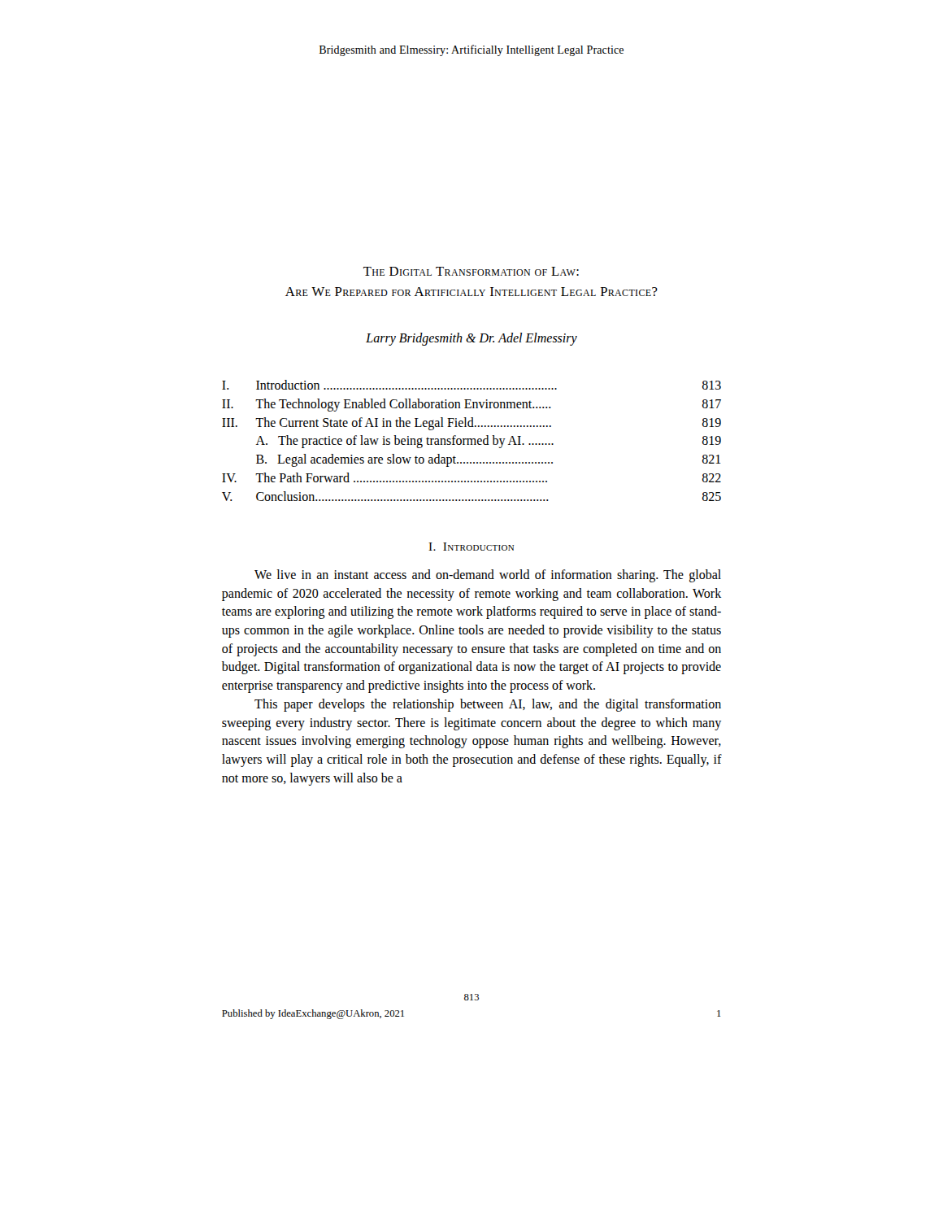Bridgesmith and Elmessiry: Artificially Intelligent Legal Practice
The Digital Transformation of Law: Are We Prepared for Artificially Intelligent Legal Practice?
Larry Bridgesmith & Dr. Adel Elmessiry
| I. | Introduction ........................................................................ | 813 |
| II. | The Technology Enabled Collaboration Environment ...... | 817 |
| III. | The Current State of AI in the Legal Field ........................ | 819 |
| | A. The practice of law is being transformed by AI. ........ | 819 |
| | B. Legal academies are slow to adapt. ............................. | 821 |
| IV. | The Path Forward ............................................................ | 822 |
| V. | Conclusion ........................................................................ | 825 |
I. Introduction
We live in an instant access and on-demand world of information sharing. The global pandemic of 2020 accelerated the necessity of remote working and team collaboration. Work teams are exploring and utilizing the remote work platforms required to serve in place of stand-ups common in the agile workplace. Online tools are needed to provide visibility to the status of projects and the accountability necessary to ensure that tasks are completed on time and on budget. Digital transformation of organizational data is now the target of AI projects to provide enterprise transparency and predictive insights into the process of work.
This paper develops the relationship between AI, law, and the digital transformation sweeping every industry sector. There is legitimate concern about the degree to which many nascent issues involving emerging technology oppose human rights and wellbeing. However, lawyers will play a critical role in both the prosecution and defense of these rights. Equally, if not more so, lawyers will also be a
813
Published by IdeaExchange@UAkron, 2021 1